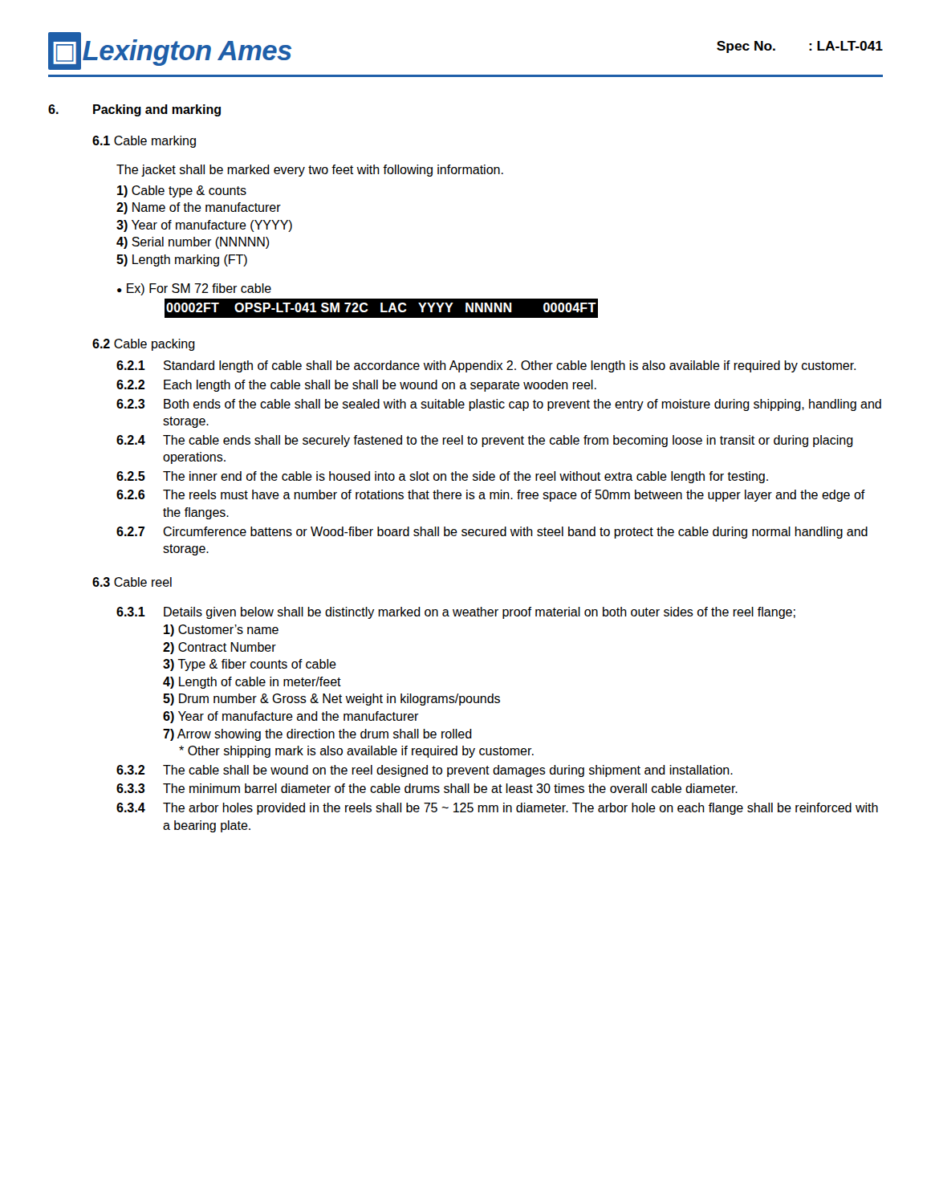▣Lexington Ames
Spec No.: LA-LT-041
6. Packing and marking
6.1 Cable marking
The jacket shall be marked every two feet with following information.
1) Cable type & counts
2) Name of the manufacturer
3) Year of manufacture (YYYY)
4) Serial number (NNNNN)
5) Length marking (FT)
● Ex) For SM 72 fiber cable
00002FT OPSP-LT-041 SM 72C LAC YYYY NNNNN 00004FT
6.2 Cable packing
6.2.1
Standard length of cable shall be accordance with Appendix 2. Other cable length is also available if required by customer.
6.2.2
Each length of the cable shall be shall be wound on a separate wooden reel.
6.2.3
Both ends of the cable shall be sealed with a suitable plastic cap to prevent the entry of moisture during shipping, handling and storage.
6.2.4
The cable ends shall be securely fastened to the reel to prevent the cable from becoming loose in transit or during placing operations.
6.2.5
The inner end of the cable is housed into a slot on the side of the reel without extra cable length for testing.
6.2.6
The reels must have a number of rotations that there is a min. free space of 50mm between the upper layer and the edge of the flanges.
6.2.7
Circumference battens or Wood-fiber board shall be secured with steel band to protect the cable during normal handling and storage.
6.3 Cable reel
6.3.1
Details given below shall be distinctly marked on a weather proof material on both outer sides of the reel flange;
1) Customer’s name
2) Contract Number
3) Type & fiber counts of cable
4) Length of cable in meter/feet
5) Drum number & Gross & Net weight in kilograms/pounds
6) Year of manufacture and the manufacturer
7) Arrow showing the direction the drum shall be rolled
* Other shipping mark is also available if required by customer.
6.3.2
The cable shall be wound on the reel designed to prevent damages during shipment and installation.
6.3.3
The minimum barrel diameter of the cable drums shall be at least 30 times the overall cable diameter.
6.3.4
The arbor holes provided in the reels shall be 75 ~ 125 mm in diameter. The arbor hole on each flange shall be reinforced with a bearing plate.